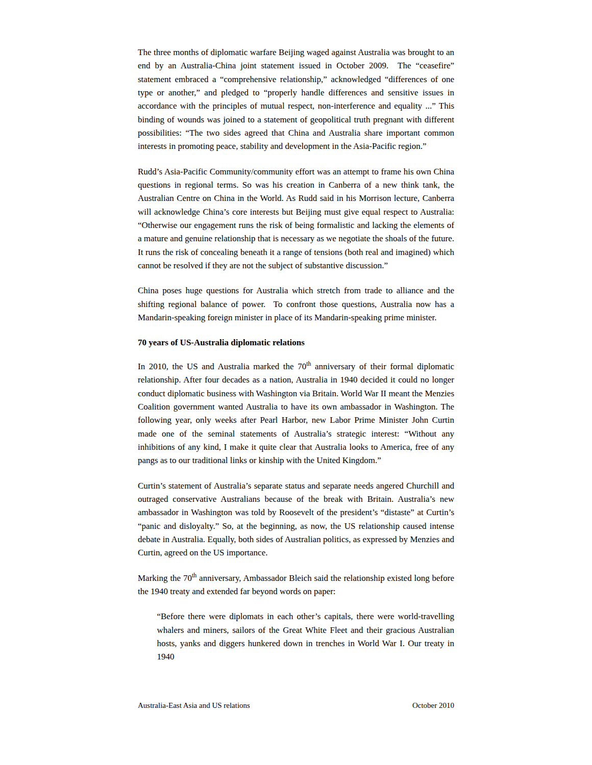The three months of diplomatic warfare Beijing waged against Australia was brought to an end by an Australia-China joint statement issued in October 2009. The “ceasefire” statement embraced a “comprehensive relationship,” acknowledged “differences of one type or another,” and pledged to “properly handle differences and sensitive issues in accordance with the principles of mutual respect, non-interference and equality ...” This binding of wounds was joined to a statement of geopolitical truth pregnant with different possibilities: “The two sides agreed that China and Australia share important common interests in promoting peace, stability and development in the Asia-Pacific region.”
Rudd’s Asia-Pacific Community/community effort was an attempt to frame his own China questions in regional terms. So was his creation in Canberra of a new think tank, the Australian Centre on China in the World. As Rudd said in his Morrison lecture, Canberra will acknowledge China’s core interests but Beijing must give equal respect to Australia: “Otherwise our engagement runs the risk of being formalistic and lacking the elements of a mature and genuine relationship that is necessary as we negotiate the shoals of the future. It runs the risk of concealing beneath it a range of tensions (both real and imagined) which cannot be resolved if they are not the subject of substantive discussion.”
China poses huge questions for Australia which stretch from trade to alliance and the shifting regional balance of power. To confront those questions, Australia now has a Mandarin-speaking foreign minister in place of its Mandarin-speaking prime minister.
70 years of US-Australia diplomatic relations
In 2010, the US and Australia marked the 70th anniversary of their formal diplomatic relationship. After four decades as a nation, Australia in 1940 decided it could no longer conduct diplomatic business with Washington via Britain. World War II meant the Menzies Coalition government wanted Australia to have its own ambassador in Washington. The following year, only weeks after Pearl Harbor, new Labor Prime Minister John Curtin made one of the seminal statements of Australia’s strategic interest: “Without any inhibitions of any kind, I make it quite clear that Australia looks to America, free of any pangs as to our traditional links or kinship with the United Kingdom.”
Curtin’s statement of Australia’s separate status and separate needs angered Churchill and outraged conservative Australians because of the break with Britain. Australia’s new ambassador in Washington was told by Roosevelt of the president’s “distaste” at Curtin’s “panic and disloyalty.” So, at the beginning, as now, the US relationship caused intense debate in Australia. Equally, both sides of Australian politics, as expressed by Menzies and Curtin, agreed on the US importance.
Marking the 70th anniversary, Ambassador Bleich said the relationship existed long before the 1940 treaty and extended far beyond words on paper:
“Before there were diplomats in each other’s capitals, there were world-travelling whalers and miners, sailors of the Great White Fleet and their gracious Australian hosts, yanks and diggers hunkered down in trenches in World War I. Our treaty in 1940
Australia-East Asia and US relations October 2010